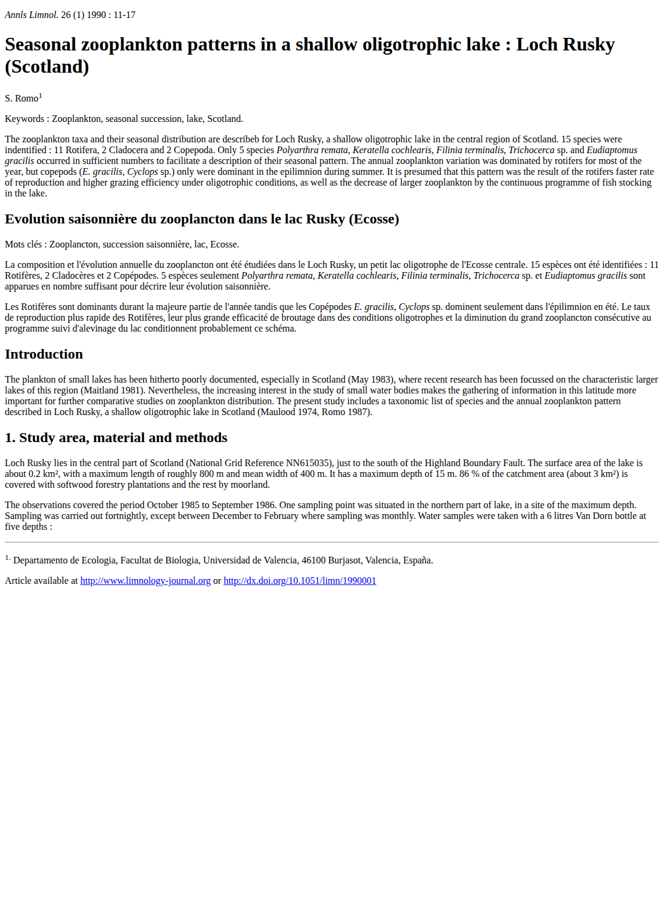Annls Limnol. 26 (1) 1990 : 11-17
Seasonal zooplankton patterns in a shallow oligotrophic lake : Loch Rusky (Scotland)
S. Romo1
Keywords : Zooplankton, seasonal succession, lake, Scotland.
The zooplankton taxa and their seasonal distribution are describeb for Loch Rusky, a shallow oligotrophic lake in the central region of Scotland. 15 species were indentified : 11 Rotifera, 2 Cladocera and 2 Copepoda. Only 5 species Polyarthra remata, Keratella cochlearis, Filinia terminalis, Trichocerca sp. and Eudiaptomus gracilis occurred in sufficient numbers to facilitate a description of their seasonal pattern. The annual zooplankton variation was dominated by rotifers for most of the year, but copepods (E. gracilis, Cyclops sp.) only were dominant in the epilimnion during summer. It is presumed that this pattern was the result of the rotifers faster rate of reproduction and higher grazing efficiency under oligotrophic conditions, as well as the decrease of larger zooplankton by the continuous programme of fish stocking in the lake.
Evolution saisonnière du zooplancton dans le lac Rusky (Ecosse)
Mots clés : Zooplancton, succession saisonnière, lac, Ecosse.
La composition et l'évolution annuelle du zooplancton ont été étudiées dans le Loch Rusky, un petit lac oligotrophe de l'Ecosse centrale. 15 espèces ont été identifiées : 11 Rotifères, 2 Cladocères et 2 Copépodes. 5 espèces seulement Polyarthra remata, Keratella cochlearis, Filinia terminalis, Trichocerca sp. et Eudiaptomus gracilis sont apparues en nombre suffisant pour décrire leur évolution saisonnière.
Les Rotifères sont dominants durant la majeure partie de l'année tandis que les Copépodes E. gracilis, Cyclops sp. dominent seulement dans l'épilimnion en été. Le taux de reproduction plus rapide des Rotifères, leur plus grande efficacité de broutage dans des conditions oligotrophes et la diminution du grand zooplancton consécutive au programme suivi d'alevinage du lac conditionnent probablement ce schéma.
Introduction
The plankton of small lakes has been hitherto poorly documented, especially in Scotland (May 1983), where recent research has been focussed on the characteristic larger lakes of this region (Maitland 1981). Nevertheless, the increasing interest in the study of small water bodies makes the gathering of information in this latitude more important for further comparative studies on zooplankton distribution. The present study includes a taxonomic list of species and the annual zooplankton pattern described in Loch Rusky, a shallow oligotrophic lake in Scotland (Maulood 1974, Romo 1987).
1. Study area, material and methods
Loch Rusky lies in the central part of Scotland (National Grid Reference NN615035), just to the south of the Highland Boundary Fault. The surface area of the lake is about 0.2 km², with a maximum length of roughly 800 m and mean width of 400 m. It has a maximum depth of 15 m. 86 % of the catchment area (about 3 km²) is covered with softwood forestry plantations and the rest by moorland.
The observations covered the period October 1985 to September 1986. One sampling point was situated in the northern part of lake, in a site of the maximum depth. Sampling was carried out fortnightly, except between December to February where sampling was monthly. Water samples were taken with a 6 litres Van Dorn bottle at five depths :
1. Departamento de Ecologia, Facultat de Biologia, Universidad de Valencia, 46100 Burjasot, Valencia, España.
Article available at http://www.limnology-journal.org or http://dx.doi.org/10.1051/limn/1990001